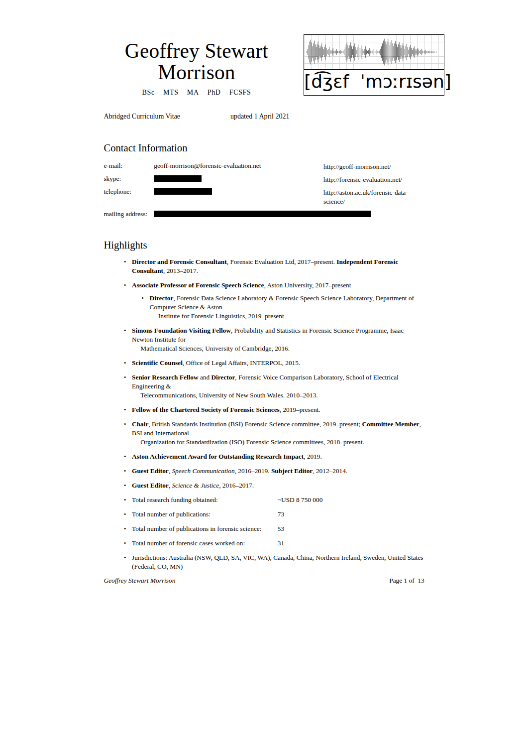Geoffrey Stewart Morrison
BSc MTS MA PhD FCSFS
Abridged Curriculum Vitae updated 1 April 2021
[d͡ʒɛf ˈmɔːrɪsən]
Contact Information
| e-mail: | geoff-morrison@forensic-evaluation.net | http://geoff-morrison.net/ |
| skype: | | http://forensic-evaluation.net/ |
| telephone: | | http://aston.ac.uk/forensic-data-science/ |
| mailing address: | |
Highlights
Director and Forensic Consultant, Forensic Evaluation Ltd, 2017–present. Independent Forensic Consultant, 2013–2017.
Associate Professor of Forensic Speech Science, Aston University, 2017–present
Director, Forensic Data Science Laboratory & Forensic Speech Science Laboratory, Department of Computer Science & Aston Institute for Forensic Linguistics, 2019–present
Simons Foundation Visiting Fellow, Probability and Statistics in Forensic Science Programme, Isaac Newton Institute for Mathematical Sciences, University of Cambridge, 2016.
Scientific Counsel, Office of Legal Affairs, INTERPOL, 2015.
Senior Research Fellow and Director, Forensic Voice Comparison Laboratory, School of Electrical Engineering & Telecommunications, University of New South Wales. 2010–2013.
Fellow of the Chartered Society of Forensic Sciences, 2019–present.
Chair, British Standards Institution (BSI) Forensic Science committee, 2019–present; Committee Member, BSI and International Organization for Standardization (ISO) Forensic Science committees, 2018–present.
Aston Achievement Award for Outstanding Research Impact, 2019.
Guest Editor, Speech Communication, 2016–2019. Subject Editor, 2012–2014.
Guest Editor, Science & Justice, 2016–2017.
Total research funding obtained:~USD 8 750 000
Total number of publications: 73
Total number of publications in forensic science: 53
Total number of forensic cases worked on: 31
Jurisdictions: Australia (NSW, QLD, SA, VIC, WA), Canada, China, Northern Ireland, Sweden, United States (Federal, CO, MN)
Geoffrey Stewart Morrison
Page 1 of 13